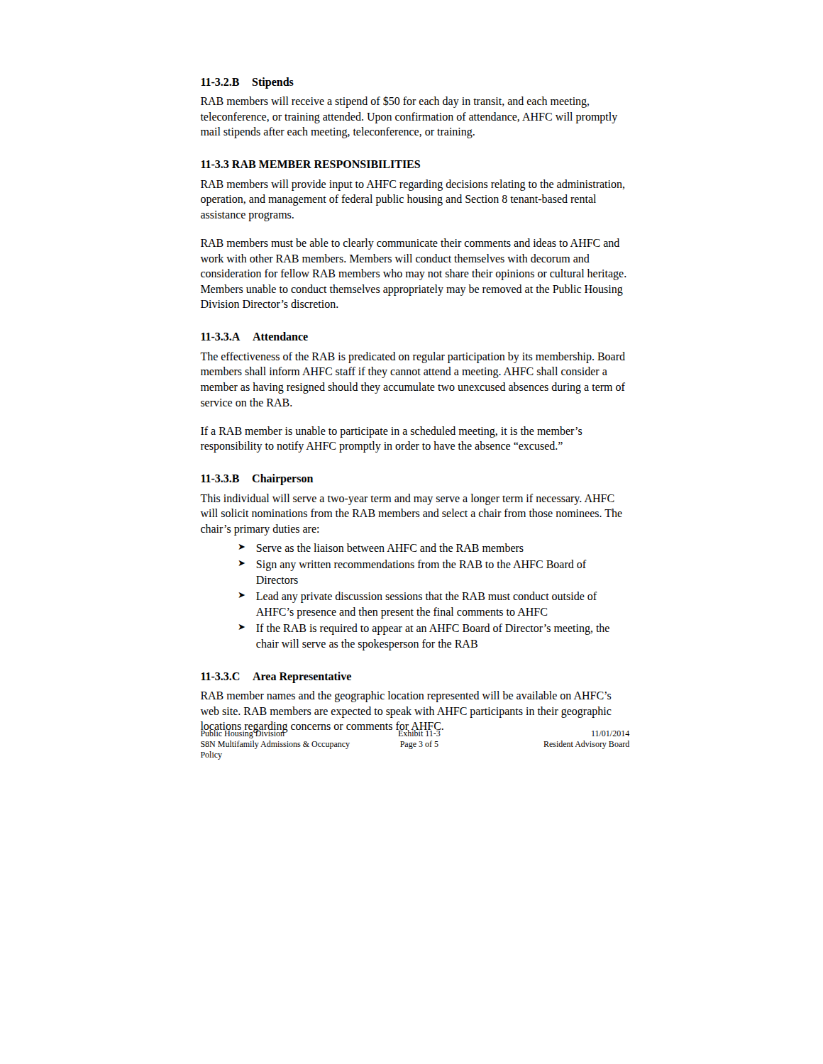11-3.2.B Stipends
RAB members will receive a stipend of $50 for each day in transit, and each meeting, teleconference, or training attended. Upon confirmation of attendance, AHFC will promptly mail stipends after each meeting, teleconference, or training.
11-3.3 RAB MEMBER RESPONSIBILITIES
RAB members will provide input to AHFC regarding decisions relating to the administration, operation, and management of federal public housing and Section 8 tenant-based rental assistance programs.
RAB members must be able to clearly communicate their comments and ideas to AHFC and work with other RAB members. Members will conduct themselves with decorum and consideration for fellow RAB members who may not share their opinions or cultural heritage. Members unable to conduct themselves appropriately may be removed at the Public Housing Division Director’s discretion.
11-3.3.A Attendance
The effectiveness of the RAB is predicated on regular participation by its membership. Board members shall inform AHFC staff if they cannot attend a meeting. AHFC shall consider a member as having resigned should they accumulate two unexcused absences during a term of service on the RAB.
If a RAB member is unable to participate in a scheduled meeting, it is the member’s responsibility to notify AHFC promptly in order to have the absence “excused.”
11-3.3.B Chairperson
This individual will serve a two-year term and may serve a longer term if necessary. AHFC will solicit nominations from the RAB members and select a chair from those nominees. The chair’s primary duties are:
Serve as the liaison between AHFC and the RAB members
Sign any written recommendations from the RAB to the AHFC Board of Directors
Lead any private discussion sessions that the RAB must conduct outside of AHFC’s presence and then present the final comments to AHFC
If the RAB is required to appear at an AHFC Board of Director’s meeting, the chair will serve as the spokesperson for the RAB
11-3.3.C Area Representative
RAB member names and the geographic location represented will be available on AHFC’s web site. RAB members are expected to speak with AHFC participants in their geographic locations regarding concerns or comments for AHFC.
| Public Housing Division | Exhibit 11-3 | 11/01/2014 |
| S8N Multifamily Admissions & Occupancy Policy | Page 3 of 5 | Resident Advisory Board |